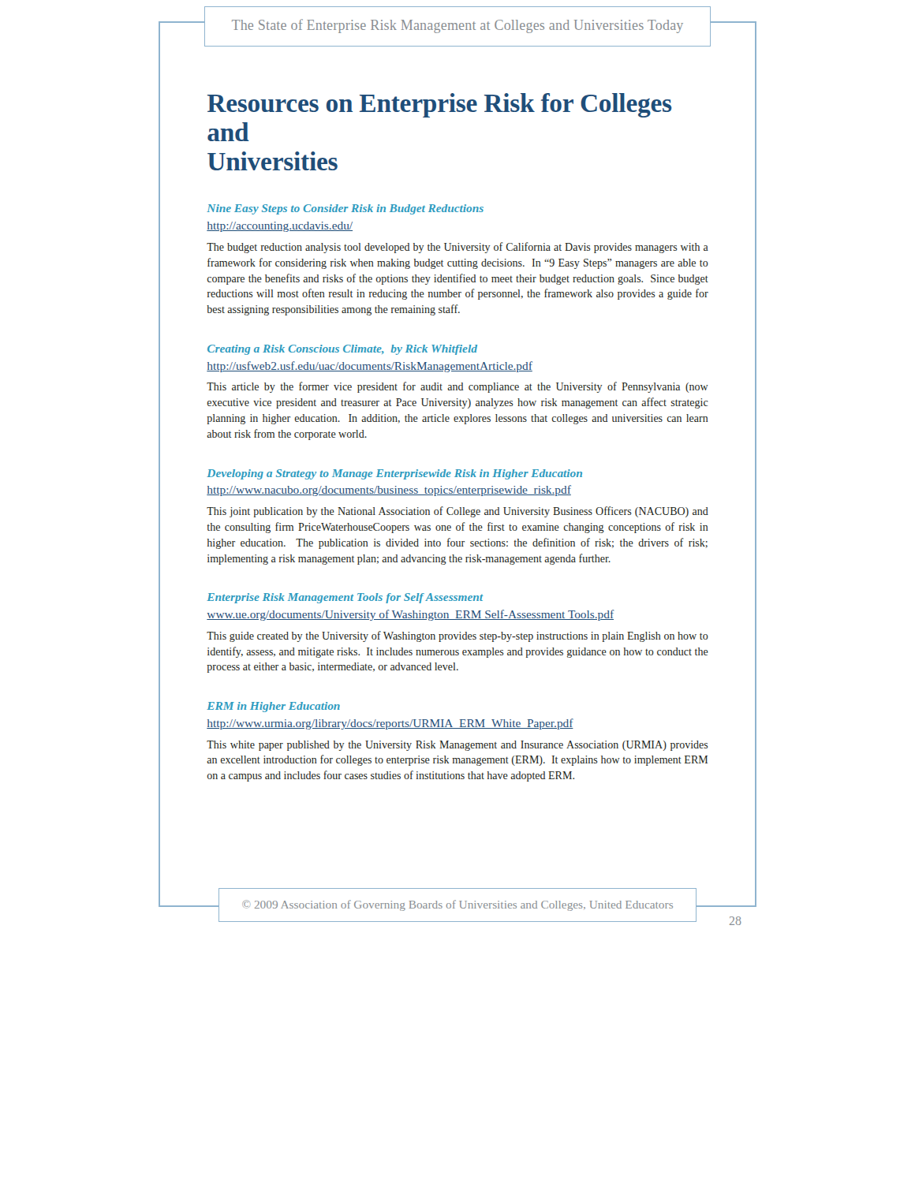The State of Enterprise Risk Management at Colleges and Universities Today
Resources on Enterprise Risk for Colleges and
Universities
Nine Easy Steps to Consider Risk in Budget Reductions
http://accounting.ucdavis.edu/
The budget reduction analysis tool developed by the University of California at Davis provides managers with a framework for considering risk when making budget cutting decisions. In “9 Easy Steps” managers are able to compare the benefits and risks of the options they identified to meet their budget reduction goals. Since budget reductions will most often result in reducing the number of personnel, the framework also provides a guide for best assigning responsibilities among the remaining staff.
Creating a Risk Conscious Climate, by Rick Whitfield
http://usfweb2.usf.edu/uac/documents/RiskManagementArticle.pdf
This article by the former vice president for audit and compliance at the University of Pennsylvania (now executive vice president and treasurer at Pace University) analyzes how risk management can affect strategic planning in higher education. In addition, the article explores lessons that colleges and universities can learn about risk from the corporate world.
Developing a Strategy to Manage Enterprisewide Risk in Higher Education
http://www.nacubo.org/documents/business_topics/enterprisewide_risk.pdf
This joint publication by the National Association of College and University Business Officers (NACUBO) and the consulting firm PriceWaterhouseCoopers was one of the first to examine changing conceptions of risk in higher education. The publication is divided into four sections: the definition of risk; the drivers of risk; implementing a risk management plan; and advancing the risk-management agenda further.
Enterprise Risk Management Tools for Self Assessment
www.ue.org/documents/University of Washington_ERM Self-Assessment Tools.pdf
This guide created by the University of Washington provides step-by-step instructions in plain English on how to identify, assess, and mitigate risks. It includes numerous examples and provides guidance on how to conduct the process at either a basic, intermediate, or advanced level.
ERM in Higher Education
http://www.urmia.org/library/docs/reports/URMIA_ERM_White_Paper.pdf
This white paper published by the University Risk Management and Insurance Association (URMIA) provides an excellent introduction for colleges to enterprise risk management (ERM). It explains how to implement ERM on a campus and includes four cases studies of institutions that have adopted ERM.
© 2009 Association of Governing Boards of Universities and Colleges, United Educators
28